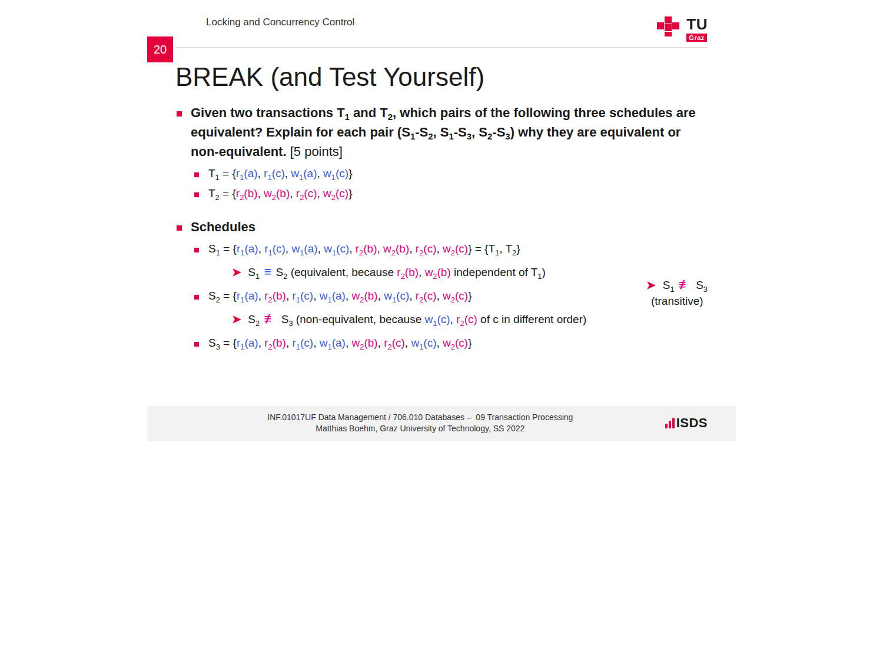Locking and Concurrency Control
TU
Graz
20
BREAK (and Test Yourself)
Given two transactions T1 and T2, which pairs of the following three schedules are equivalent? Explain for each pair (S1-S2, S1-S3, S2-S3) why they are equivalent or non-equivalent. [5 points]
T1 = {r1(a), r1(c), w1(a), w1(c)}
T2 = {r2(b), w2(b), r2(c), w2(c)}
Schedules
S1 = {r1(a), r1(c), w1(a), w1(c), r2(b), w2(b), r2(c), w2(c)} = {T1, T2}
➤ S1 ≡ S2 (equivalent, because r2(b), w2(b) independent of T1)
S2 = {r1(a), r2(b), r1(c), w1(a), w2(b), w1(c), r2(c), w2(c)}
➤ S2 ≢ S3 (non-equivalent, because w1(c), r2(c) of c in different order)
S3 = {r1(a), r2(b), r1(c), w1(a), w2(b), r2(c), w1(c), w2(c)}
➤ S1 ≢ S3
(transitive)
INF.01017UF Data Management / 706.010 Databases – 09 Transaction Processing
Matthias Boehm, Graz University of Technology, SS 2022
ISDS